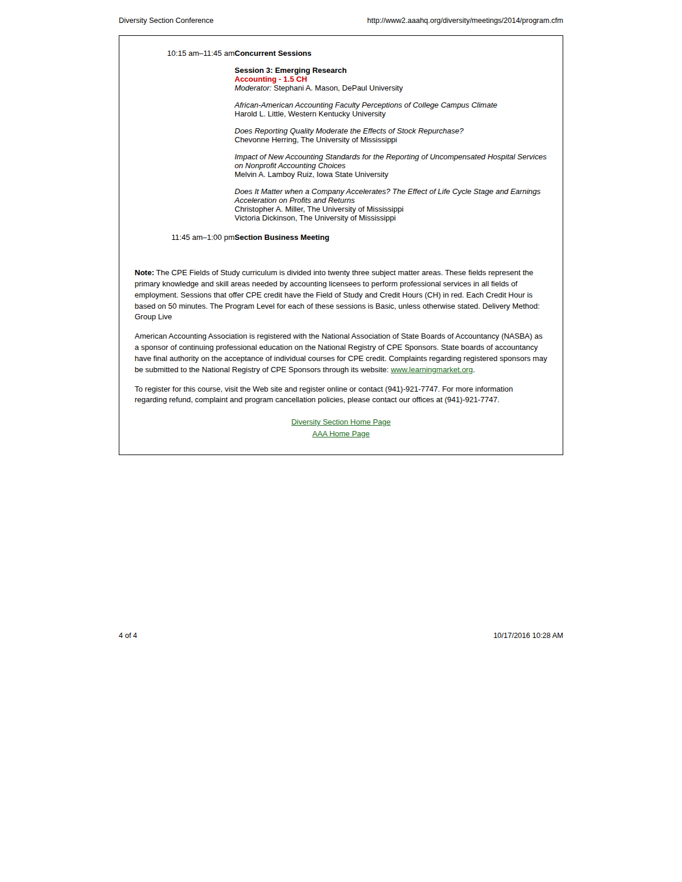Diversity Section Conference
http://www2.aaahq.org/diversity/meetings/2014/program.cfm
| 10:15 am–11:45 am | Concurrent Sessions Session 3: Emerging Research Accounting - 1.5 CH Moderator: Stephani A. Mason, DePaul University African-American Accounting Faculty Perceptions of College Campus Climate Harold L. Little, Western Kentucky University Does Reporting Quality Moderate the Effects of Stock Repurchase? Chevonne Herring, The University of Mississippi Impact of New Accounting Standards for the Reporting of Uncompensated Hospital Services on Nonprofit Accounting Choices Melvin A. Lamboy Ruiz, Iowa State University Does It Matter when a Company Accelerates? The Effect of Life Cycle Stage and Earnings Acceleration on Profits and Returns Christopher A. Miller, The University of Mississippi Victoria Dickinson, The University of Mississippi |
| 11:45 am–1:00 pm | Section Business Meeting |
Note: The CPE Fields of Study curriculum is divided into twenty three subject matter areas. These fields represent the primary knowledge and skill areas needed by accounting licensees to perform professional services in all fields of employment. Sessions that offer CPE credit have the Field of Study and Credit Hours (CH) in red. Each Credit Hour is based on 50 minutes. The Program Level for each of these sessions is Basic, unless otherwise stated. Delivery Method: Group Live
American Accounting Association is registered with the National Association of State Boards of Accountancy (NASBA) as a sponsor of continuing professional education on the National Registry of CPE Sponsors. State boards of accountancy have final authority on the acceptance of individual courses for CPE credit. Complaints regarding registered sponsors may be submitted to the National Registry of CPE Sponsors through its website: www.learningmarket.org.
To register for this course, visit the Web site and register online or contact (941)-921-7747. For more information regarding refund, complaint and program cancellation policies, please contact our offices at (941)-921-7747.
Diversity Section Home Page
AAA Home Page
4 of 4
10/17/2016 10:28 AM